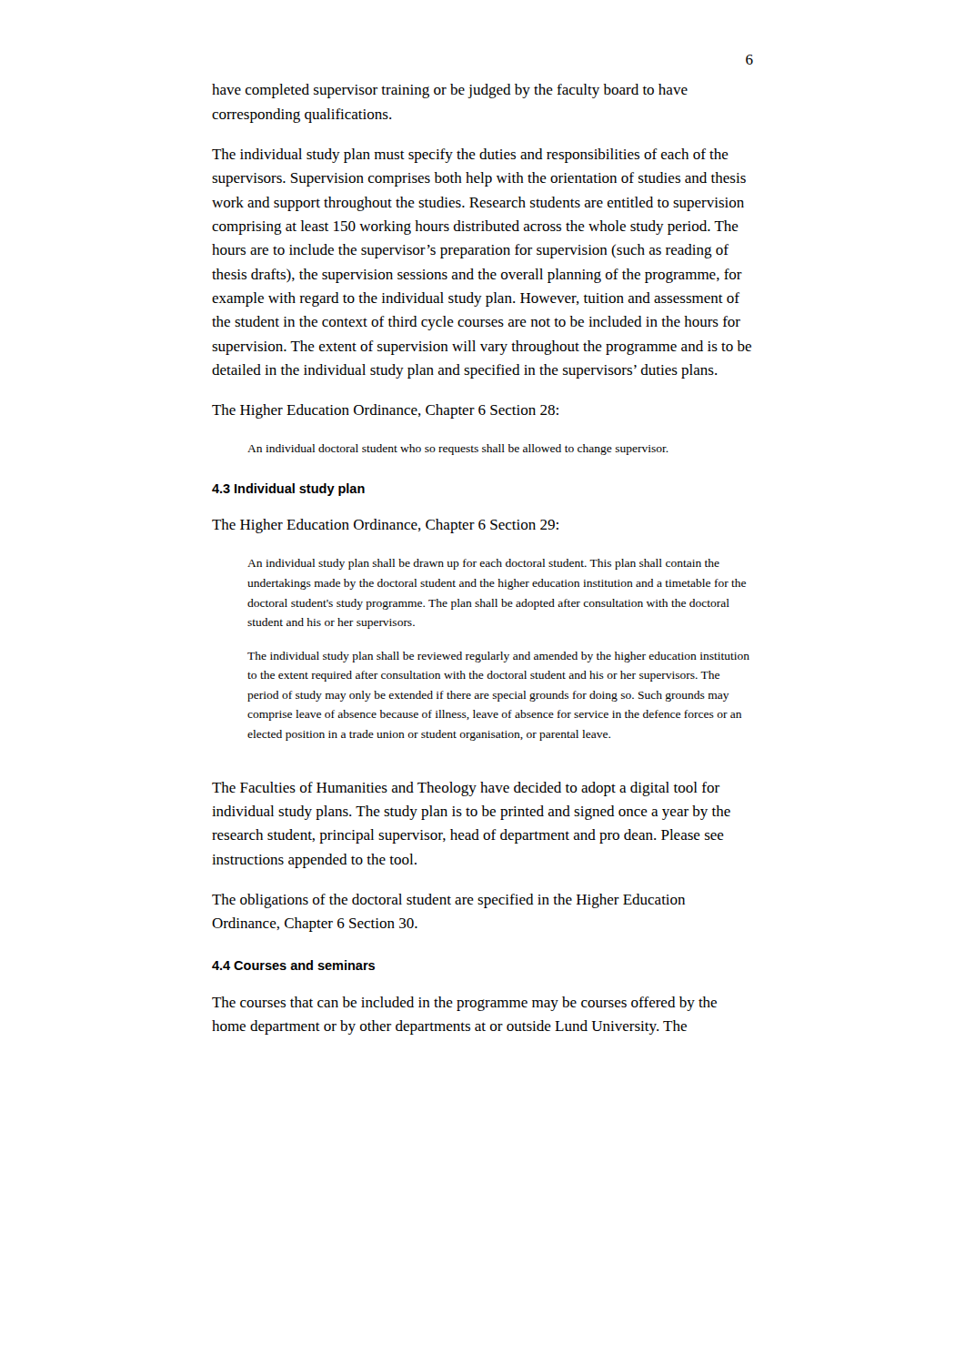6
have completed supervisor training or be judged by the faculty board to have corresponding qualifications.
The individual study plan must specify the duties and responsibilities of each of the supervisors. Supervision comprises both help with the orientation of studies and thesis work and support throughout the studies. Research students are entitled to supervision comprising at least 150 working hours distributed across the whole study period. The hours are to include the supervisor’s preparation for supervision (such as reading of thesis drafts), the supervision sessions and the overall planning of the programme, for example with regard to the individual study plan. However, tuition and assessment of the student in the context of third cycle courses are not to be included in the hours for supervision. The extent of supervision will vary throughout the programme and is to be detailed in the individual study plan and specified in the supervisors’ duties plans.
The Higher Education Ordinance, Chapter 6 Section 28:
An individual doctoral student who so requests shall be allowed to change supervisor.
4.3 Individual study plan
The Higher Education Ordinance, Chapter 6 Section 29:
An individual study plan shall be drawn up for each doctoral student. This plan shall contain the undertakings made by the doctoral student and the higher education institution and a timetable for the doctoral student's study programme. The plan shall be adopted after consultation with the doctoral student and his or her supervisors.
The individual study plan shall be reviewed regularly and amended by the higher education institution to the extent required after consultation with the doctoral student and his or her supervisors. The period of study may only be extended if there are special grounds for doing so. Such grounds may comprise leave of absence because of illness, leave of absence for service in the defence forces or an elected position in a trade union or student organisation, or parental leave.
The Faculties of Humanities and Theology have decided to adopt a digital tool for individual study plans. The study plan is to be printed and signed once a year by the research student, principal supervisor, head of department and pro dean. Please see instructions appended to the tool.
The obligations of the doctoral student are specified in the Higher Education Ordinance, Chapter 6 Section 30.
4.4 Courses and seminars
The courses that can be included in the programme may be courses offered by the home department or by other departments at or outside Lund University. The